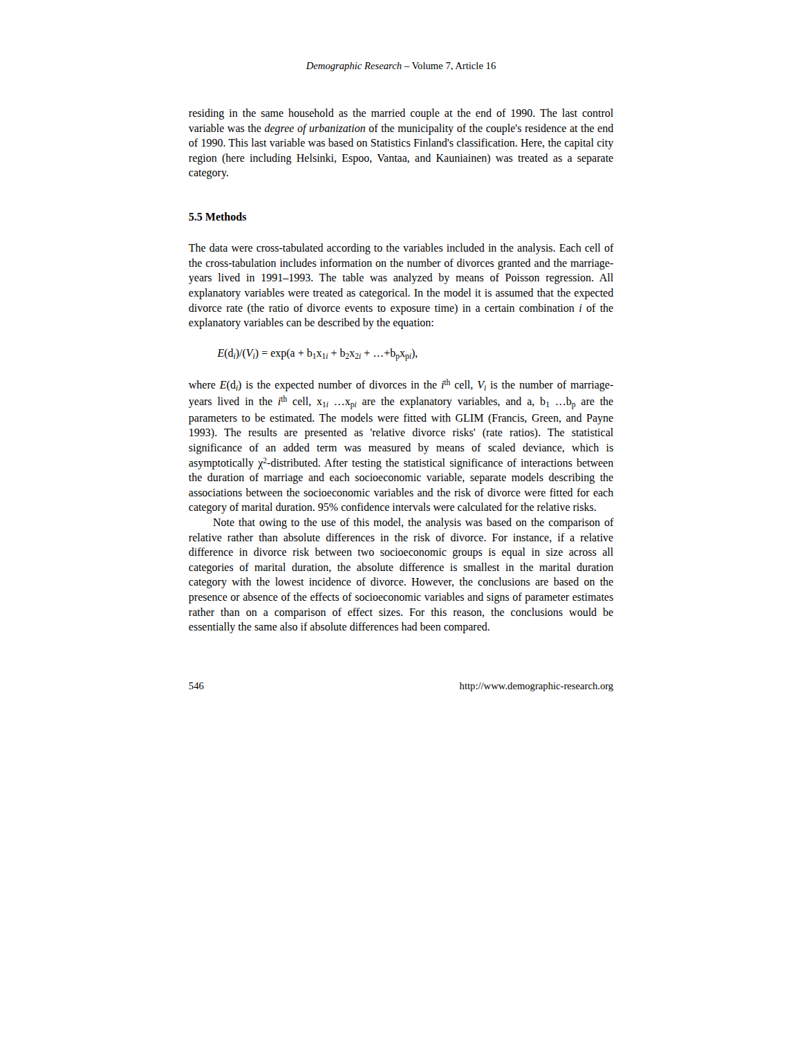Demographic Research – Volume 7, Article 16
residing in the same household as the married couple at the end of 1990. The last control variable was the degree of urbanization of the municipality of the couple's residence at the end of 1990. This last variable was based on Statistics Finland's classification. Here, the capital city region (here including Helsinki, Espoo, Vantaa, and Kauniainen) was treated as a separate category.
5.5 Methods
The data were cross-tabulated according to the variables included in the analysis. Each cell of the cross-tabulation includes information on the number of divorces granted and the marriage-years lived in 1991–1993. The table was analyzed by means of Poisson regression. All explanatory variables were treated as categorical. In the model it is assumed that the expected divorce rate (the ratio of divorce events to exposure time) in a certain combination i of the explanatory variables can be described by the equation:
E(di)/(Vi) = exp(a + b1x1i + b2x2i + …+bpxpi),
where E(di) is the expected number of divorces in the ith cell, Vi is the number of marriage-years lived in the ith cell, x1i …xpi are the explanatory variables, and a, b1 …bp are the parameters to be estimated. The models were fitted with GLIM (Francis, Green, and Payne 1993). The results are presented as 'relative divorce risks' (rate ratios). The statistical significance of an added term was measured by means of scaled deviance, which is asymptotically χ2-distributed. After testing the statistical significance of interactions between the duration of marriage and each socioeconomic variable, separate models describing the associations between the socioeconomic variables and the risk of divorce were fitted for each category of marital duration. 95% confidence intervals were calculated for the relative risks.
Note that owing to the use of this model, the analysis was based on the comparison of relative rather than absolute differences in the risk of divorce. For instance, if a relative difference in divorce risk between two socioeconomic groups is equal in size across all categories of marital duration, the absolute difference is smallest in the marital duration category with the lowest incidence of divorce. However, the conclusions are based on the presence or absence of the effects of socioeconomic variables and signs of parameter estimates rather than on a comparison of effect sizes. For this reason, the conclusions would be essentially the same also if absolute differences had been compared.
546 http://www.demographic-research.org